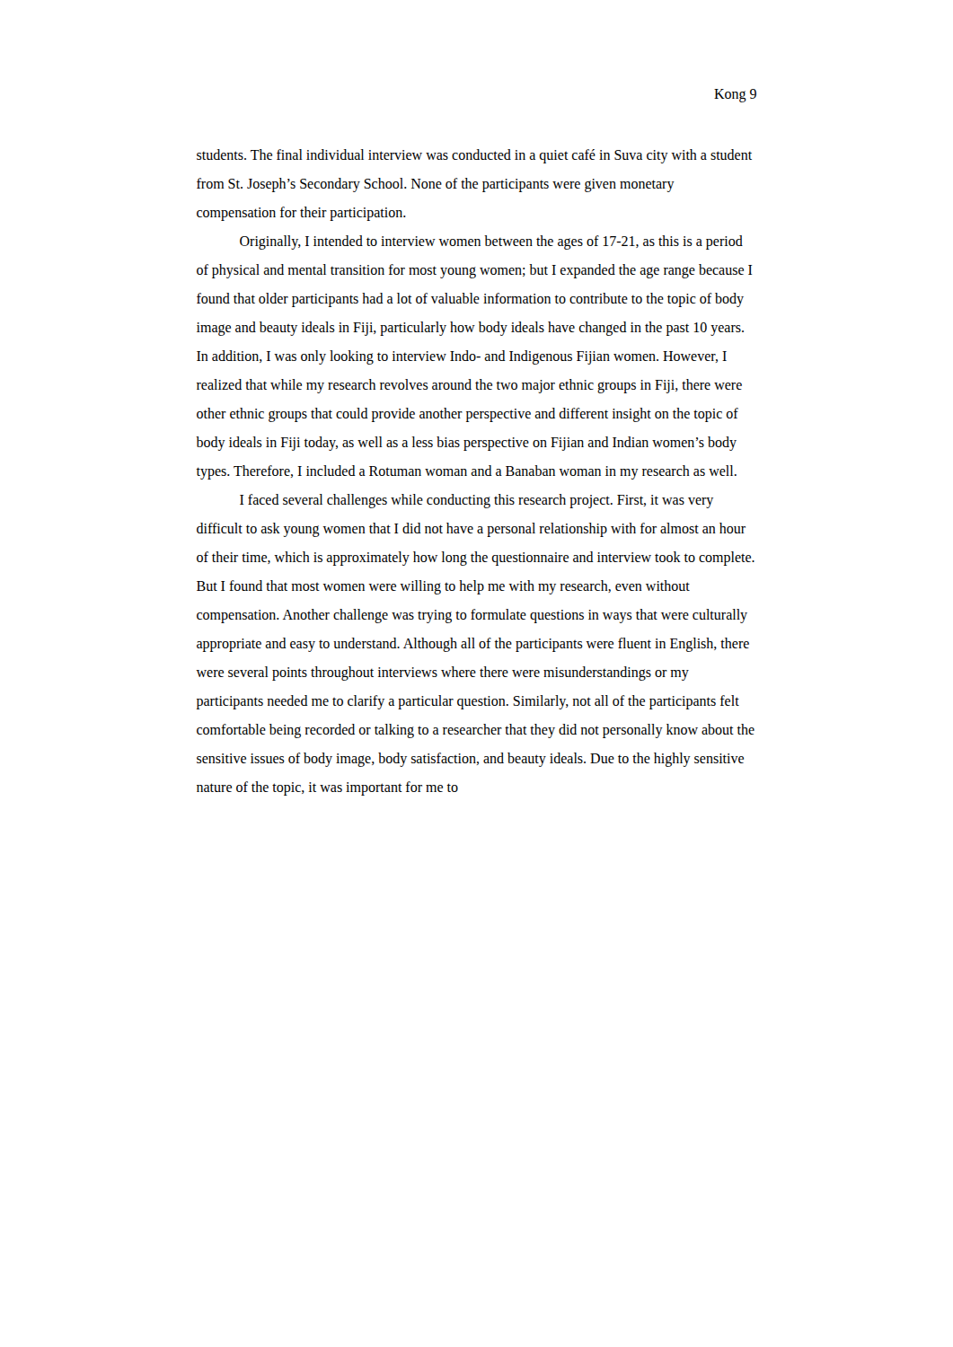Kong 9
students. The final individual interview was conducted in a quiet café in Suva city with a student from St. Joseph’s Secondary School. None of the participants were given monetary compensation for their participation.
Originally, I intended to interview women between the ages of 17-21, as this is a period of physical and mental transition for most young women; but I expanded the age range because I found that older participants had a lot of valuable information to contribute to the topic of body image and beauty ideals in Fiji, particularly how body ideals have changed in the past 10 years. In addition, I was only looking to interview Indo- and Indigenous Fijian women. However, I realized that while my research revolves around the two major ethnic groups in Fiji, there were other ethnic groups that could provide another perspective and different insight on the topic of body ideals in Fiji today, as well as a less bias perspective on Fijian and Indian women’s body types. Therefore, I included a Rotuman woman and a Banaban woman in my research as well.
I faced several challenges while conducting this research project. First, it was very difficult to ask young women that I did not have a personal relationship with for almost an hour of their time, which is approximately how long the questionnaire and interview took to complete. But I found that most women were willing to help me with my research, even without compensation. Another challenge was trying to formulate questions in ways that were culturally appropriate and easy to understand. Although all of the participants were fluent in English, there were several points throughout interviews where there were misunderstandings or my participants needed me to clarify a particular question. Similarly, not all of the participants felt comfortable being recorded or talking to a researcher that they did not personally know about the sensitive issues of body image, body satisfaction, and beauty ideals. Due to the highly sensitive nature of the topic, it was important for me to